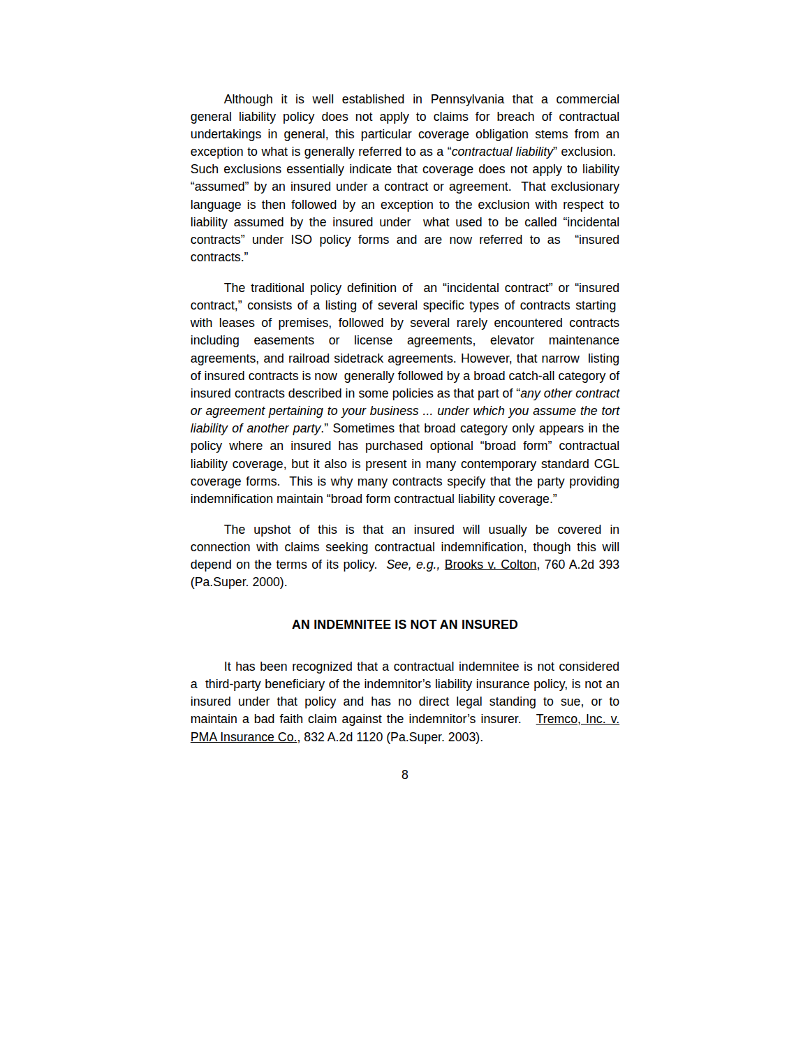Although it is well established in Pennsylvania that a commercial general liability policy does not apply to claims for breach of contractual undertakings in general, this particular coverage obligation stems from an exception to what is generally referred to as a “contractual liability” exclusion. Such exclusions essentially indicate that coverage does not apply to liability “assumed” by an insured under a contract or agreement. That exclusionary language is then followed by an exception to the exclusion with respect to liability assumed by the insured under what used to be called “incidental contracts” under ISO policy forms and are now referred to as “insured contracts.”
The traditional policy definition of an “incidental contract” or “insured contract,” consists of a listing of several specific types of contracts starting with leases of premises, followed by several rarely encountered contracts including easements or license agreements, elevator maintenance agreements, and railroad sidetrack agreements. However, that narrow listing of insured contracts is now generally followed by a broad catch-all category of insured contracts described in some policies as that part of “any other contract or agreement pertaining to your business ... under which you assume the tort liability of another party.” Sometimes that broad category only appears in the policy where an insured has purchased optional “broad form” contractual liability coverage, but it also is present in many contemporary standard CGL coverage forms. This is why many contracts specify that the party providing indemnification maintain “broad form contractual liability coverage.”
The upshot of this is that an insured will usually be covered in connection with claims seeking contractual indemnification, though this will depend on the terms of its policy. See, e.g., Brooks v. Colton, 760 A.2d 393 (Pa.Super. 2000).
AN INDEMNITEE IS NOT AN INSURED
It has been recognized that a contractual indemnitee is not considered a third-party beneficiary of the indemnitor’s liability insurance policy, is not an insured under that policy and has no direct legal standing to sue, or to maintain a bad faith claim against the indemnitor’s insurer. Tremco, Inc. v. PMA Insurance Co., 832 A.2d 1120 (Pa.Super. 2003).
8